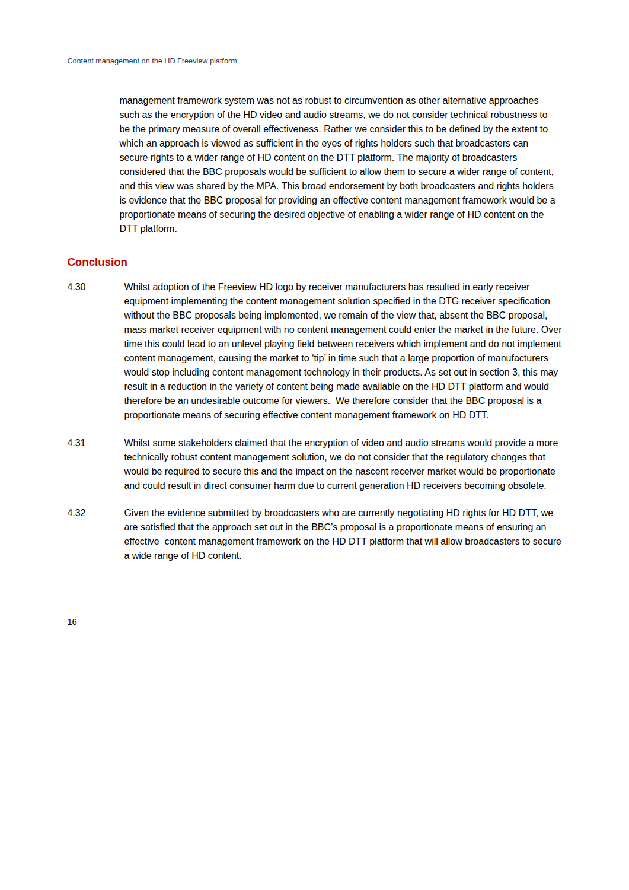Content management on the HD Freeview platform
management framework system was not as robust to circumvention as other alternative approaches such as the encryption of the HD video and audio streams, we do not consider technical robustness to be the primary measure of overall effectiveness. Rather we consider this to be defined by the extent to which an approach is viewed as sufficient in the eyes of rights holders such that broadcasters can secure rights to a wider range of HD content on the DTT platform. The majority of broadcasters considered that the BBC proposals would be sufficient to allow them to secure a wider range of content, and this view was shared by the MPA. This broad endorsement by both broadcasters and rights holders is evidence that the BBC proposal for providing an effective content management framework would be a proportionate means of securing the desired objective of enabling a wider range of HD content on the DTT platform.
Conclusion
4.30
Whilst adoption of the Freeview HD logo by receiver manufacturers has resulted in early receiver equipment implementing the content management solution specified in the DTG receiver specification without the BBC proposals being implemented, we remain of the view that, absent the BBC proposal, mass market receiver equipment with no content management could enter the market in the future. Over time this could lead to an unlevel playing field between receivers which implement and do not implement content management, causing the market to ‘tip’ in time such that a large proportion of manufacturers would stop including content management technology in their products. As set out in section 3, this may result in a reduction in the variety of content being made available on the HD DTT platform and would therefore be an undesirable outcome for viewers. We therefore consider that the BBC proposal is a proportionate means of securing effective content management framework on HD DTT.
4.31
Whilst some stakeholders claimed that the encryption of video and audio streams would provide a more technically robust content management solution, we do not consider that the regulatory changes that would be required to secure this and the impact on the nascent receiver market would be proportionate and could result in direct consumer harm due to current generation HD receivers becoming obsolete.
4.32
Given the evidence submitted by broadcasters who are currently negotiating HD rights for HD DTT, we are satisfied that the approach set out in the BBC’s proposal is a proportionate means of ensuring an effective content management framework on the HD DTT platform that will allow broadcasters to secure a wide range of HD content.
16